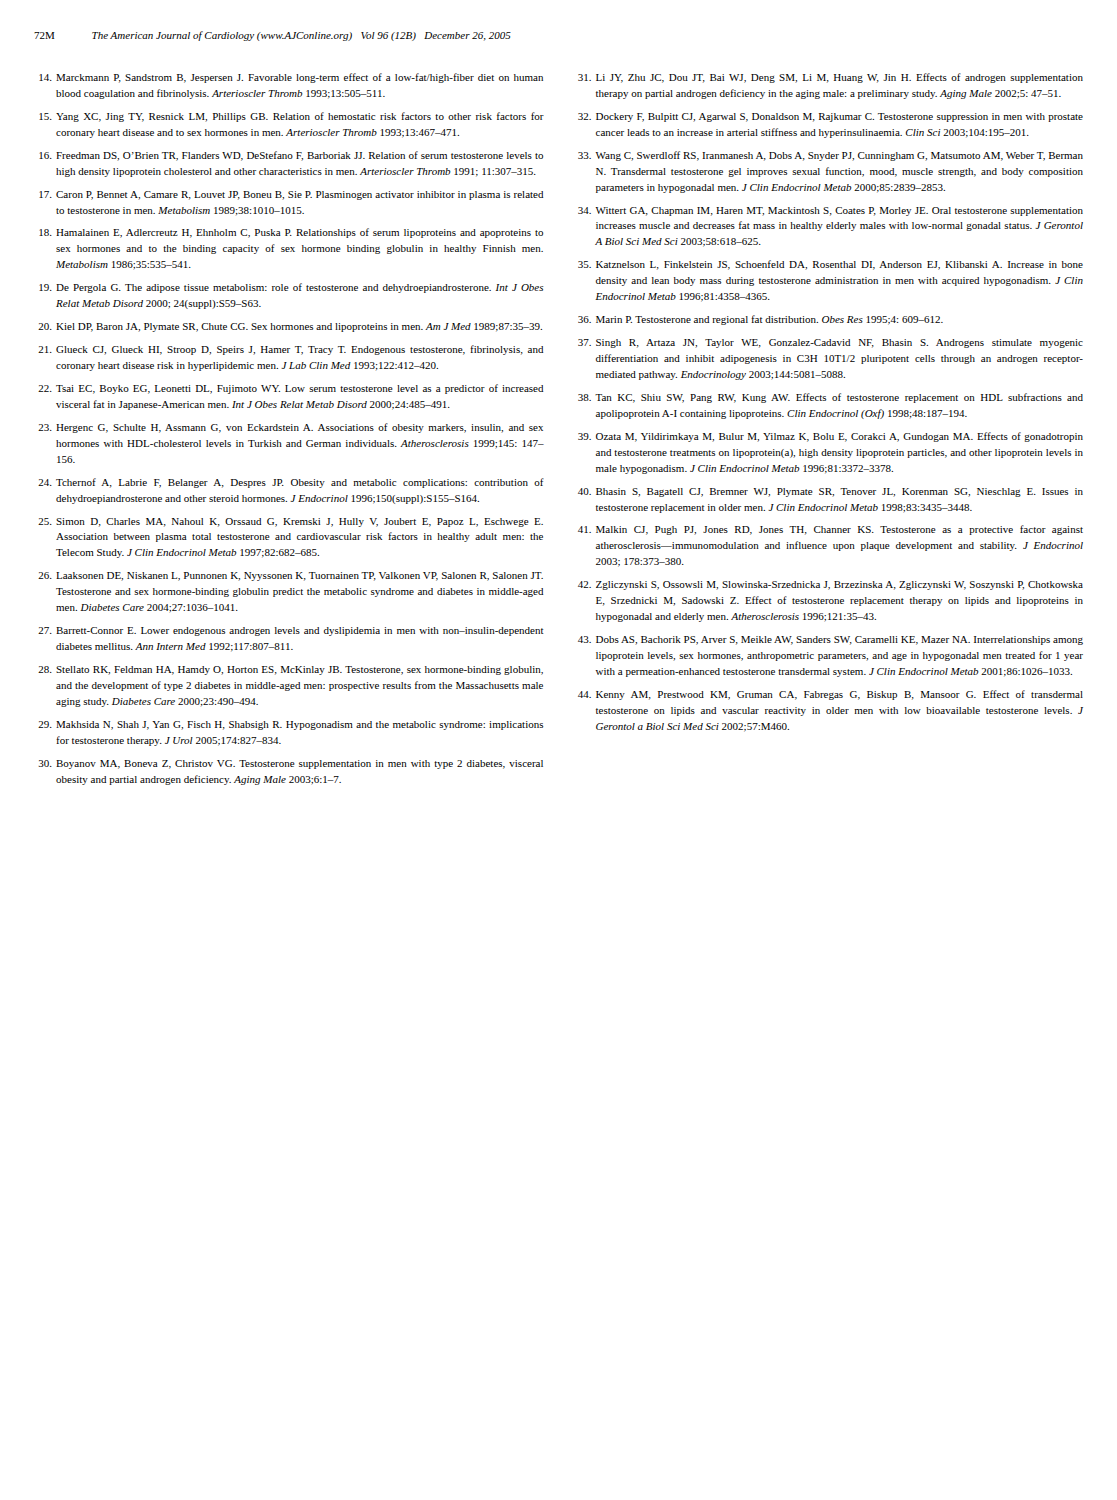72M The American Journal of Cardiology (www.AJConline.org) Vol 96 (12B) December 26, 2005
14. Marckmann P, Sandstrom B, Jespersen J. Favorable long-term effect of a low-fat/high-fiber diet on human blood coagulation and fibrinolysis. Arterioscler Thromb 1993;13:505–511.
15. Yang XC, Jing TY, Resnick LM, Phillips GB. Relation of hemostatic risk factors to other risk factors for coronary heart disease and to sex hormones in men. Arterioscler Thromb 1993;13:467–471.
16. Freedman DS, O’Brien TR, Flanders WD, DeStefano F, Barboriak JJ. Relation of serum testosterone levels to high density lipoprotein cholesterol and other characteristics in men. Arterioscler Thromb 1991; 11:307–315.
17. Caron P, Bennet A, Camare R, Louvet JP, Boneu B, Sie P. Plasminogen activator inhibitor in plasma is related to testosterone in men. Metabolism 1989;38:1010–1015.
18. Hamalainen E, Adlercreutz H, Ehnholm C, Puska P. Relationships of serum lipoproteins and apoproteins to sex hormones and to the binding capacity of sex hormone binding globulin in healthy Finnish men. Metabolism 1986;35:535–541.
19. De Pergola G. The adipose tissue metabolism: role of testosterone and dehydroepiandrosterone. Int J Obes Relat Metab Disord 2000; 24(suppl):S59–S63.
20. Kiel DP, Baron JA, Plymate SR, Chute CG. Sex hormones and lipoproteins in men. Am J Med 1989;87:35–39.
21. Glueck CJ, Glueck HI, Stroop D, Speirs J, Hamer T, Tracy T. Endogenous testosterone, fibrinolysis, and coronary heart disease risk in hyperlipidemic men. J Lab Clin Med 1993;122:412–420.
22. Tsai EC, Boyko EG, Leonetti DL, Fujimoto WY. Low serum testosterone level as a predictor of increased visceral fat in Japanese-American men. Int J Obes Relat Metab Disord 2000;24:485–491.
23. Hergenc G, Schulte H, Assmann G, von Eckardstein A. Associations of obesity markers, insulin, and sex hormones with HDL-cholesterol levels in Turkish and German individuals. Atherosclerosis 1999;145: 147–156.
24. Tchernof A, Labrie F, Belanger A, Despres JP. Obesity and metabolic complications: contribution of dehydroepiandrosterone and other steroid hormones. J Endocrinol 1996;150(suppl):S155–S164.
25. Simon D, Charles MA, Nahoul K, Orssaud G, Kremski J, Hully V, Joubert E, Papoz L, Eschwege E. Association between plasma total testosterone and cardiovascular risk factors in healthy adult men: the Telecom Study. J Clin Endocrinol Metab 1997;82:682–685.
26. Laaksonen DE, Niskanen L, Punnonen K, Nyyssonen K, Tuornainen TP, Valkonen VP, Salonen R, Salonen JT. Testosterone and sex hormone-binding globulin predict the metabolic syndrome and diabetes in middle-aged men. Diabetes Care 2004;27:1036–1041.
27. Barrett-Connor E. Lower endogenous androgen levels and dyslipidemia in men with non–insulin-dependent diabetes mellitus. Ann Intern Med 1992;117:807–811.
28. Stellato RK, Feldman HA, Hamdy O, Horton ES, McKinlay JB. Testosterone, sex hormone-binding globulin, and the development of type 2 diabetes in middle-aged men: prospective results from the Massachusetts male aging study. Diabetes Care 2000;23:490–494.
29. Makhsida N, Shah J, Yan G, Fisch H, Shabsigh R. Hypogonadism and the metabolic syndrome: implications for testosterone therapy. J Urol 2005;174:827–834.
30. Boyanov MA, Boneva Z, Christov VG. Testosterone supplementation in men with type 2 diabetes, visceral obesity and partial androgen deficiency. Aging Male 2003;6:1–7.
31. Li JY, Zhu JC, Dou JT, Bai WJ, Deng SM, Li M, Huang W, Jin H. Effects of androgen supplementation therapy on partial androgen deficiency in the aging male: a preliminary study. Aging Male 2002;5: 47–51.
32. Dockery F, Bulpitt CJ, Agarwal S, Donaldson M, Rajkumar C. Testosterone suppression in men with prostate cancer leads to an increase in arterial stiffness and hyperinsulinaemia. Clin Sci 2003;104:195–201.
33. Wang C, Swerdloff RS, Iranmanesh A, Dobs A, Snyder PJ, Cunningham G, Matsumoto AM, Weber T, Berman N. Transdermal testosterone gel improves sexual function, mood, muscle strength, and body composition parameters in hypogonadal men. J Clin Endocrinol Metab 2000;85:2839–2853.
34. Wittert GA, Chapman IM, Haren MT, Mackintosh S, Coates P, Morley JE. Oral testosterone supplementation increases muscle and decreases fat mass in healthy elderly males with low-normal gonadal status. J Gerontol A Biol Sci Med Sci 2003;58:618–625.
35. Katznelson L, Finkelstein JS, Schoenfeld DA, Rosenthal DI, Anderson EJ, Klibanski A. Increase in bone density and lean body mass during testosterone administration in men with acquired hypogonadism. J Clin Endocrinol Metab 1996;81:4358–4365.
36. Marin P. Testosterone and regional fat distribution. Obes Res 1995;4: 609–612.
37. Singh R, Artaza JN, Taylor WE, Gonzalez-Cadavid NF, Bhasin S. Androgens stimulate myogenic differentiation and inhibit adipogenesis in C3H 10T1/2 pluripotent cells through an androgen receptor-mediated pathway. Endocrinology 2003;144:5081–5088.
38. Tan KC, Shiu SW, Pang RW, Kung AW. Effects of testosterone replacement on HDL subfractions and apolipoprotein A-I containing lipoproteins. Clin Endocrinol (Oxf) 1998;48:187–194.
39. Ozata M, Yildirimkaya M, Bulur M, Yilmaz K, Bolu E, Corakci A, Gundogan MA. Effects of gonadotropin and testosterone treatments on lipoprotein(a), high density lipoprotein particles, and other lipoprotein levels in male hypogonadism. J Clin Endocrinol Metab 1996;81:3372–3378.
40. Bhasin S, Bagatell CJ, Bremner WJ, Plymate SR, Tenover JL, Korenman SG, Nieschlag E. Issues in testosterone replacement in older men. J Clin Endocrinol Metab 1998;83:3435–3448.
41. Malkin CJ, Pugh PJ, Jones RD, Jones TH, Channer KS. Testosterone as a protective factor against atherosclerosis—immunomodulation and influence upon plaque development and stability. J Endocrinol 2003; 178:373–380.
42. Zgliczynski S, Ossowsli M, Slowinska-Srzednicka J, Brzezinska A, Zgliczynski W, Soszynski P, Chotkowska E, Srzednicki M, Sadowski Z. Effect of testosterone replacement therapy on lipids and lipoproteins in hypogonadal and elderly men. Atherosclerosis 1996;121:35–43.
43. Dobs AS, Bachorik PS, Arver S, Meikle AW, Sanders SW, Caramelli KE, Mazer NA. Interrelationships among lipoprotein levels, sex hormones, anthropometric parameters, and age in hypogonadal men treated for 1 year with a permeation-enhanced testosterone transdermal system. J Clin Endocrinol Metab 2001;86:1026–1033.
44. Kenny AM, Prestwood KM, Gruman CA, Fabregas G, Biskup B, Mansoor G. Effect of transdermal testosterone on lipids and vascular reactivity in older men with low bioavailable testosterone levels. J Gerontol a Biol Sci Med Sci 2002;57:M460.